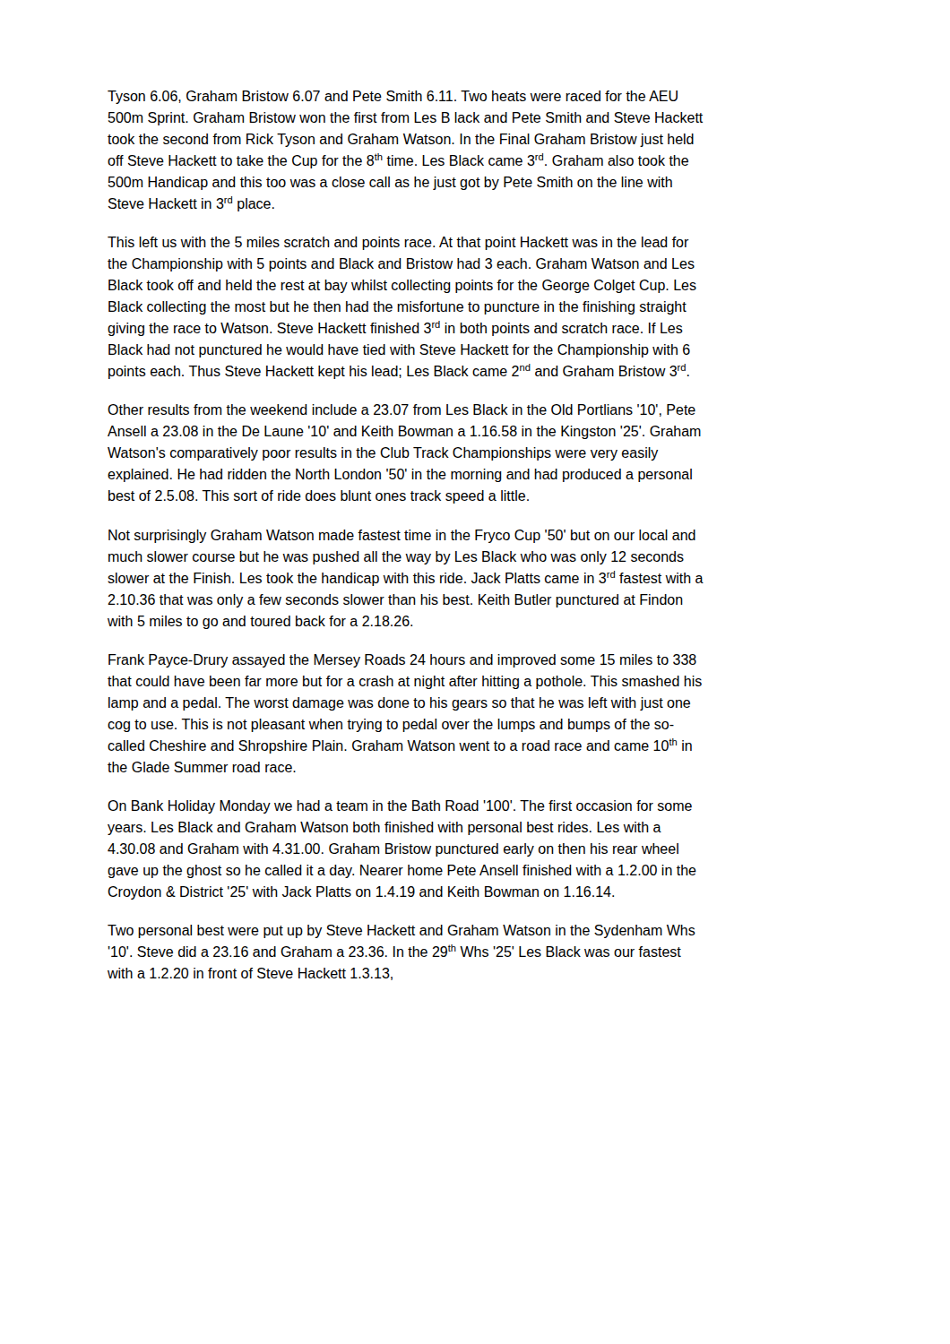Tyson 6.06, Graham Bristow 6.07 and Pete Smith 6.11. Two heats were raced for the AEU 500m Sprint. Graham Bristow won the first from Les B lack and Pete Smith and Steve Hackett took the second from Rick Tyson and Graham Watson. In the Final Graham Bristow just held off Steve Hackett to take the Cup for the 8th time. Les Black came 3rd. Graham also took the 500m Handicap and this too was a close call as he just got by Pete Smith on the line with Steve Hackett in 3rd place.
This left us with the 5 miles scratch and points race. At that point Hackett was in the lead for the Championship with 5 points and Black and Bristow had 3 each. Graham Watson and Les Black took off and held the rest at bay whilst collecting points for the George Colget Cup. Les Black collecting the most but he then had the misfortune to puncture in the finishing straight giving the race to Watson. Steve Hackett finished 3rd in both points and scratch race. If Les Black had not punctured he would have tied with Steve Hackett for the Championship with 6 points each. Thus Steve Hackett kept his lead; Les Black came 2nd and Graham Bristow 3rd.
Other results from the weekend include a 23.07 from Les Black in the Old Portlians '10', Pete Ansell a 23.08 in the De Laune '10' and Keith Bowman a 1.16.58 in the Kingston '25'. Graham Watson's comparatively poor results in the Club Track Championships were very easily explained. He had ridden the North London '50' in the morning and had produced a personal best of 2.5.08. This sort of ride does blunt ones track speed a little.
Not surprisingly Graham Watson made fastest time in the Fryco Cup '50' but on our local and much slower course but he was pushed all the way by Les Black who was only 12 seconds slower at the Finish. Les took the handicap with this ride. Jack Platts came in 3rd fastest with a 2.10.36 that was only a few seconds slower than his best. Keith Butler punctured at Findon with 5 miles to go and toured back for a 2.18.26.
Frank Payce-Drury assayed the Mersey Roads 24 hours and improved some 15 miles to 338 that could have been far more but for a crash at night after hitting a pothole. This smashed his lamp and a pedal. The worst damage was done to his gears so that he was left with just one cog to use. This is not pleasant when trying to pedal over the lumps and bumps of the so-called Cheshire and Shropshire Plain. Graham Watson went to a road race and came 10th in the Glade Summer road race.
On Bank Holiday Monday we had a team in the Bath Road '100'. The first occasion for some years. Les Black and Graham Watson both finished with personal best rides. Les with a 4.30.08 and Graham with 4.31.00. Graham Bristow punctured early on then his rear wheel gave up the ghost so he called it a day. Nearer home Pete Ansell finished with a 1.2.00 in the Croydon & District '25' with Jack Platts on 1.4.19 and Keith Bowman on 1.16.14.
Two personal best were put up by Steve Hackett and Graham Watson in the Sydenham Whs '10'. Steve did a 23.16 and Graham a 23.36. In the 29th Whs '25' Les Black was our fastest with a 1.2.20 in front of Steve Hackett 1.3.13,